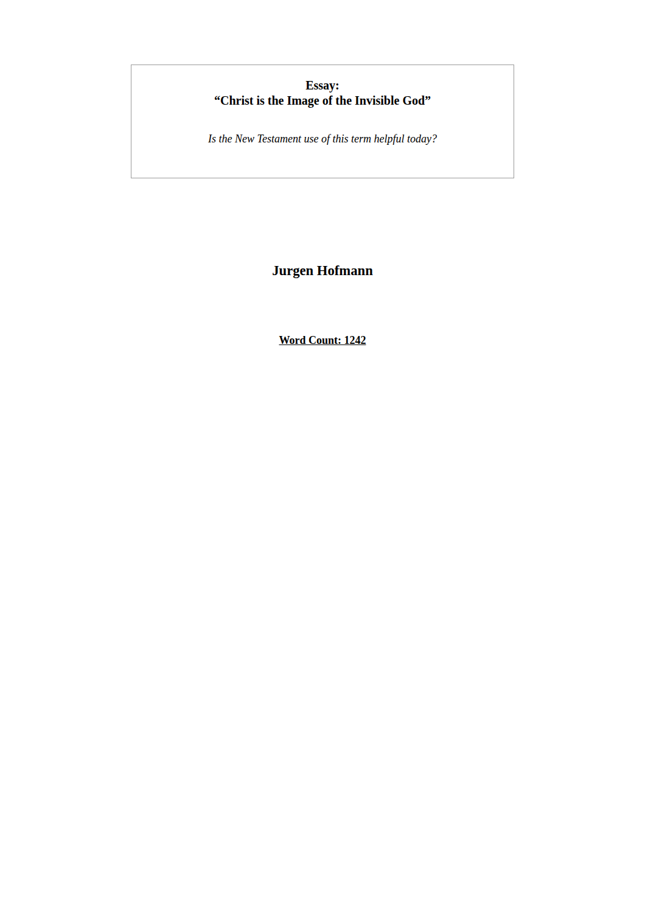Essay:
“Christ is the Image of the Invisible God”
Is the New Testament use of this term helpful today?
Jurgen Hofmann
Word Count: 1242